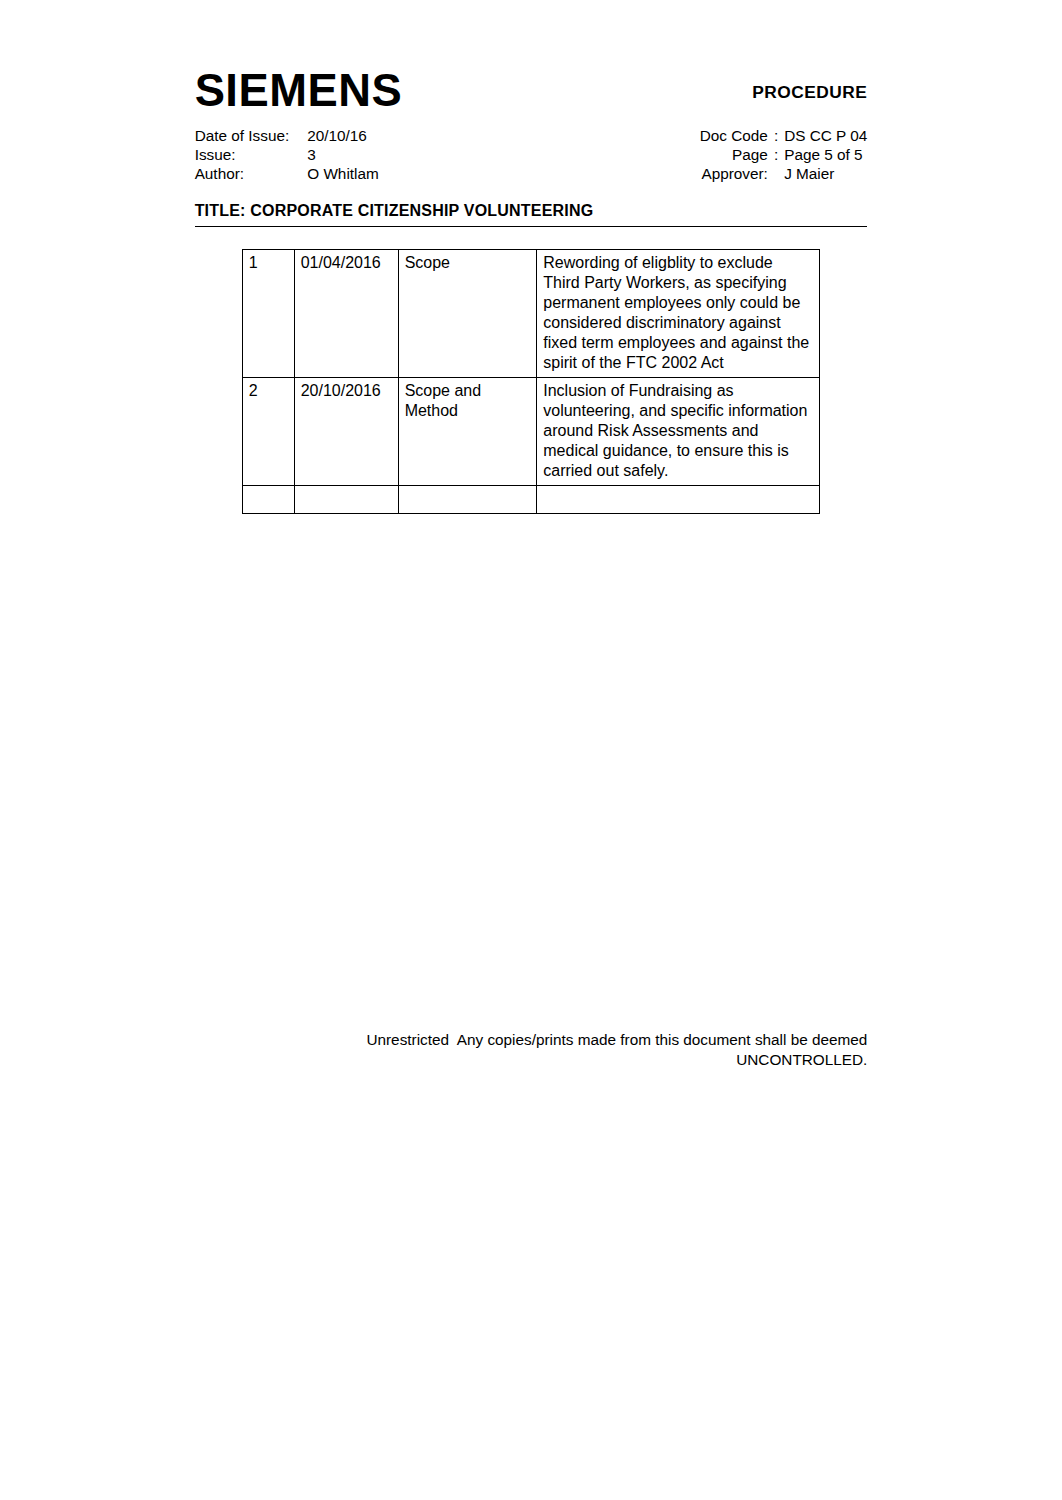SIEMENS
PROCEDURE
| Date of Issue: | 20/10/16 |
| Issue: | 3 |
| Author: | O Whitlam |
| Doc Code | : | DS CC P 04 |
| Page | : | Page 5 of 5 |
| Approver: | | J Maier |
TITLE: CORPORATE CITIZENSHIP VOLUNTEERING
| 1 | 01/04/2016 | Scope | Rewording of eligblity to exclude Third Party Workers, as specifying permanent employees only could be considered discriminatory against fixed term employees and against the spirit of the FTC 2002 Act |
| 2 | 20/10/2016 | Scope and Method | Inclusion of Fundraising as volunteering, and specific information around Risk Assessments and medical guidance, to ensure this is carried out safely. |
Unrestricted Any copies/prints made from this document shall be deemed
UNCONTROLLED.